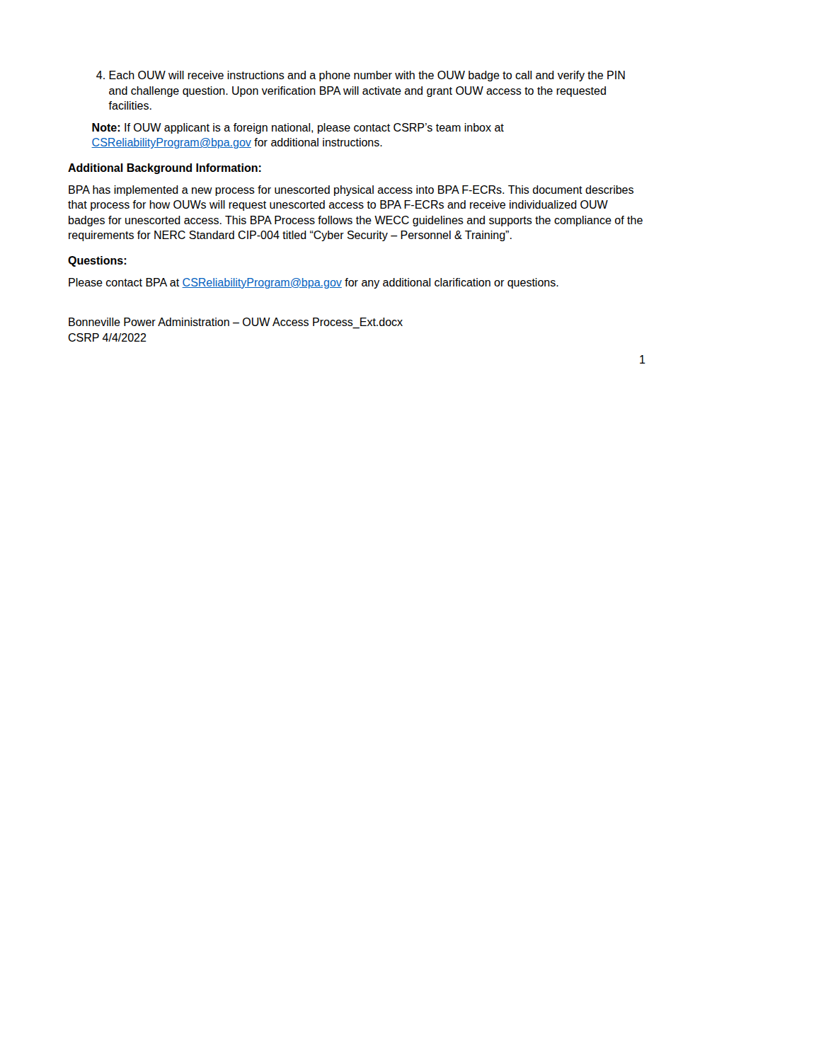Each OUW will receive instructions and a phone number with the OUW badge to call and verify the PIN and challenge question. Upon verification BPA will activate and grant OUW access to the requested facilities.
Note: If OUW applicant is a foreign national, please contact CSRP’s team inbox at CSReliabilityProgram@bpa.gov for additional instructions.
Additional Background Information:
BPA has implemented a new process for unescorted physical access into BPA F-ECRs. This document describes that process for how OUWs will request unescorted access to BPA F-ECRs and receive individualized OUW badges for unescorted access. This BPA Process follows the WECC guidelines and supports the compliance of the requirements for NERC Standard CIP-004 titled “Cyber Security – Personnel & Training”.
Questions:
Please contact BPA at CSReliabilityProgram@bpa.gov for any additional clarification or questions.
Bonneville Power Administration – OUW Access Process_Ext.docx
CSRP 4/4/2022
1